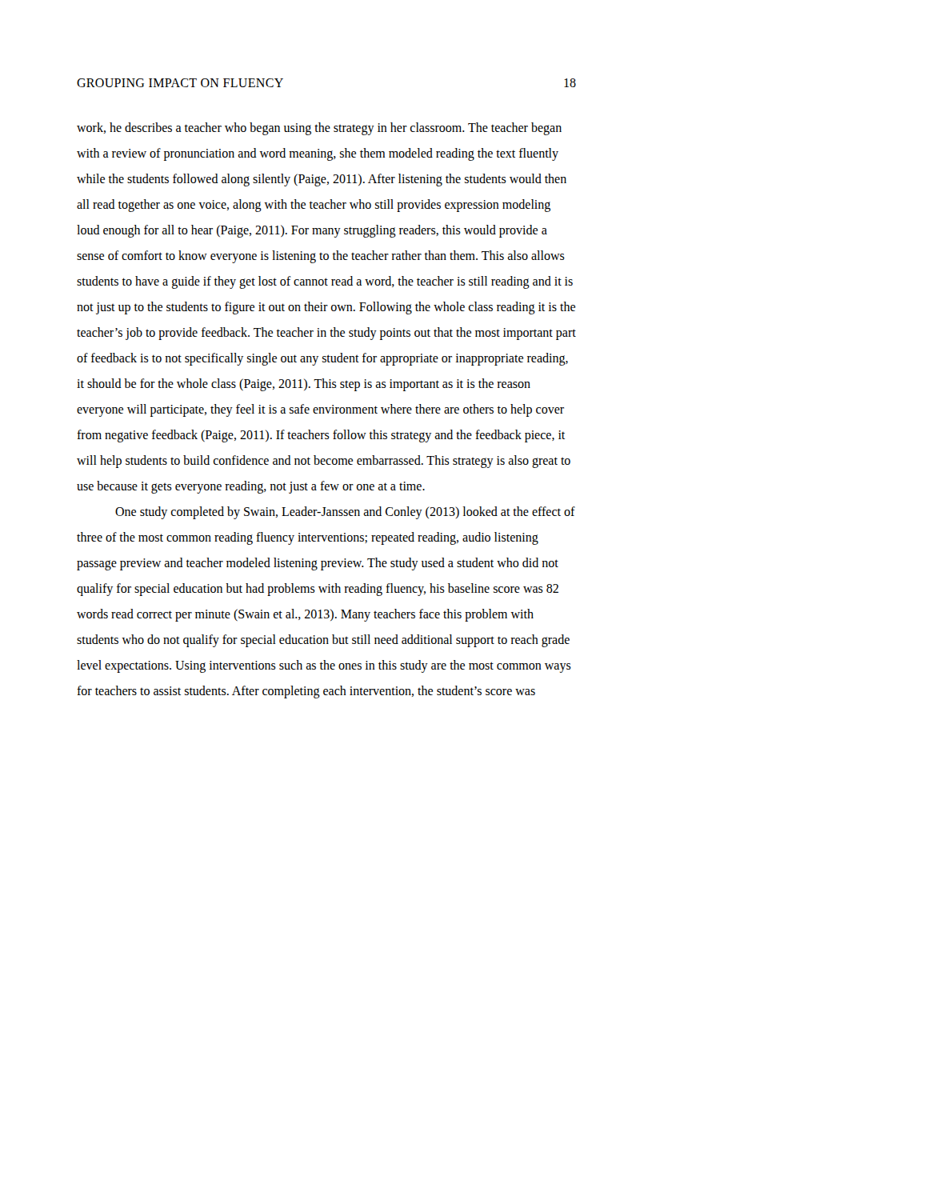Grouping Impact on Fluency 18
work, he describes a teacher who began using the strategy in her classroom. The teacher began with a review of pronunciation and word meaning, she them modeled reading the text fluently while the students followed along silently (Paige, 2011). After listening the students would then all read together as one voice, along with the teacher who still provides expression modeling loud enough for all to hear (Paige, 2011). For many struggling readers, this would provide a sense of comfort to know everyone is listening to the teacher rather than them. This also allows students to have a guide if they get lost of cannot read a word, the teacher is still reading and it is not just up to the students to figure it out on their own. Following the whole class reading it is the teacher’s job to provide feedback. The teacher in the study points out that the most important part of feedback is to not specifically single out any student for appropriate or inappropriate reading, it should be for the whole class (Paige, 2011). This step is as important as it is the reason everyone will participate, they feel it is a safe environment where there are others to help cover from negative feedback (Paige, 2011). If teachers follow this strategy and the feedback piece, it will help students to build confidence and not become embarrassed. This strategy is also great to use because it gets everyone reading, not just a few or one at a time.
One study completed by Swain, Leader-Janssen and Conley (2013) looked at the effect of three of the most common reading fluency interventions; repeated reading, audio listening passage preview and teacher modeled listening preview. The study used a student who did not qualify for special education but had problems with reading fluency, his baseline score was 82 words read correct per minute (Swain et al., 2013). Many teachers face this problem with students who do not qualify for special education but still need additional support to reach grade level expectations. Using interventions such as the ones in this study are the most common ways for teachers to assist students. After completing each intervention, the student’s score was